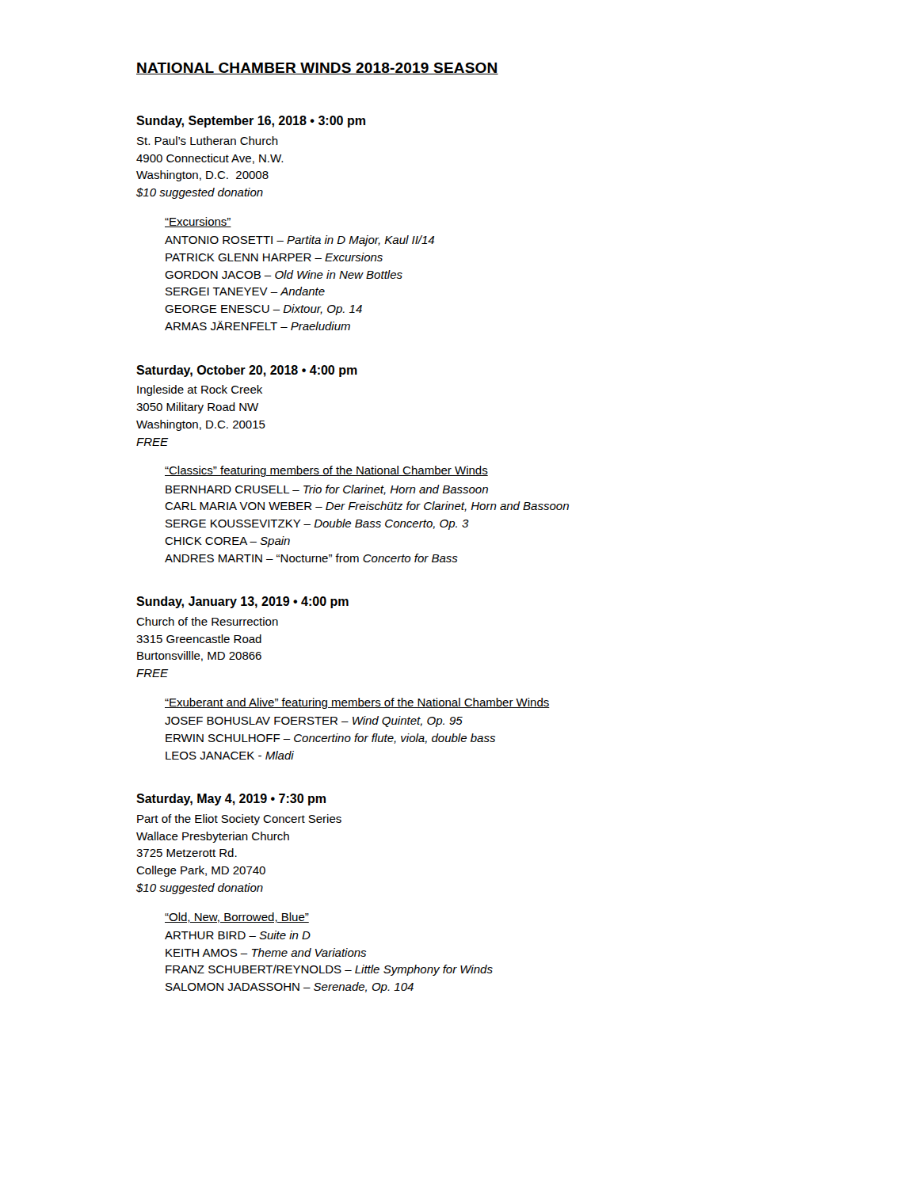NATIONAL CHAMBER WINDS 2018-2019 SEASON
Sunday, September 16, 2018 • 3:00 pm
St. Paul’s Lutheran Church
4900 Connecticut Ave, N.W.
Washington, D.C. 20008
$10 suggested donation
“Excursions”
Antonio Rosetti – Partita in D Major, Kaul II/14
Patrick Glenn Harper – Excursions
Gordon Jacob – Old Wine in New Bottles
Sergei Taneyev – Andante
George Enescu – Dixtour, Op. 14
Armas Järenfelt – Praeludium
Saturday, October 20, 2018 • 4:00 pm
Ingleside at Rock Creek
3050 Military Road NW
Washington, D.C. 20015
FREE
“Classics” featuring members of the National Chamber Winds
Bernhard Crusell – Trio for Clarinet, Horn and Bassoon
Carl Maria von Weber – Der Freischütz for Clarinet, Horn and Bassoon
Serge Koussevitzky – Double Bass Concerto, Op. 3
Chick Corea – Spain
Andres Martin – “Nocturne” from Concerto for Bass
Sunday, January 13, 2019 • 4:00 pm
Church of the Resurrection
3315 Greencastle Road
Burtonsvillle, MD 20866
FREE
“Exuberant and Alive” featuring members of the National Chamber Winds
Josef Bohuslav Foerster – Wind Quintet, Op. 95
Erwin Schulhoff – Concertino for flute, viola, double bass
Leos Janacek - Mladi
Saturday, May 4, 2019 • 7:30 pm
Part of the Eliot Society Concert Series
Wallace Presbyterian Church
3725 Metzerott Rd.
College Park, MD 20740
$10 suggested donation
“Old, New, Borrowed, Blue”
Arthur Bird – Suite in D
Keith Amos – Theme and Variations
Franz Schubert/Reynolds – Little Symphony for Winds
Salomon Jadassohn – Serenade, Op. 104